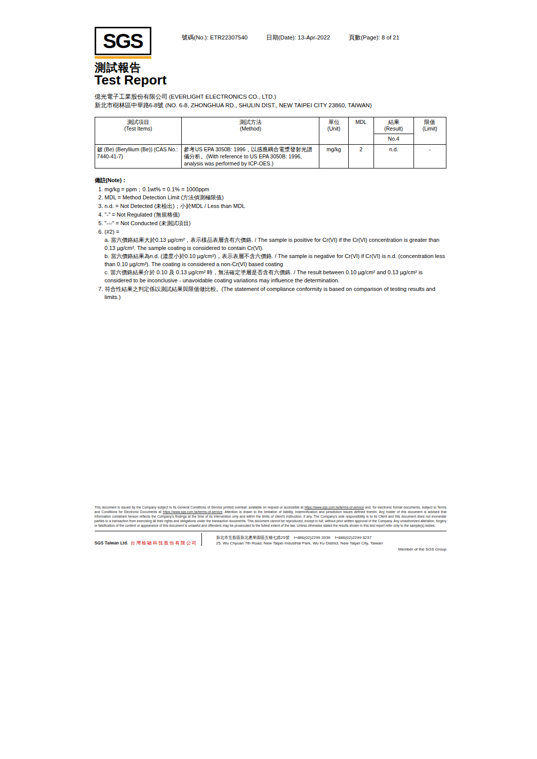SGS
測試報告
Test Report
號碼(No.): ETR22307540 日期(Date): 13-Apr-2022 頁數(Page): 8 of 21
億光電子工業股份有限公司 (EVERLIGHT ELECTRONICS CO., LTD.)
新北市樹林區中華路6-8號 (NO. 6-8, ZHONGHUA RD., SHULIN DIST., NEW TAIPEI CITY 23860, TAIWAN)
| 測試項目 (Test Items) | 測試方法 (Method) | 單位 (Unit) | MDL | 結果 (Result) | 限值 (Limit) |
| --- | --- | --- | --- | --- | --- |
| No.4 |
| 鈹 (Be) (Beryllium (Be)) (CAS No.: 7440-41-7) | 參考US EPA 3050B: 1996，以感應耦合電漿發射光譜儀分析。(With reference to US EPA 3050B: 1996, analysis was performed by ICP-OES.) | mg/kg | 2 | n.d. | - |
備註(Note)：
mg/kg = ppm；0.1wt% = 0.1% = 1000ppm
MDL = Method Detection Limit (方法偵測極限值)
n.d. = Not Detected (未檢出)；小於MDL / Less than MDL
"-" = Not Regulated (無規格值)
"---" = Not Conducted (未測試項目)
(#2) =
a. 當六價鉻結果大於0.13 µg/cm²，表示樣品表層含有六價鉻. / The sample is positive for Cr(VI) if the Cr(VI) concentration is greater than 0.13 µg/cm². The sample coating is considered to contain Cr(VI).
b. 當六價鉻結果為n.d. (濃度小於0.10 µg/cm²)，表示表層不含六價鉻. / The sample is negative for Cr(VI) if Cr(VI) is n.d. (concentration less than 0.10 µg/cm²). The coating is considered a non-Cr(VI) based coating
c. 當六價鉻結果介於 0.10 及 0.13 µg/cm² 時，無法確定塗層是否含有六價鉻. / The result between 0.10 µg/cm² and 0.13 µg/cm² is considered to be inconclusive - unavoidable coating variations may influence the determination.
符合性結果之判定係以測試結果與限值做比較。(The statement of compliance conformity is based on comparison of testing results and limits.)
This document is issued by the Company subject to its General Conditions of Service printed overleaf, available on request or accessible at https://www.sgs.com.tw/terms-of-service and, for electronic format documents, subject to Terms and Conditions for Electronic Documents at https://www.sgs.com.tw/terms-of-service. Attention is drawn to the limitation of liability, indemnification and jurisdiction issues defined therein. Any holder of this document is advised that information contained hereon reflects the Company's findings at the time of its intervention only and within the limits of client's instruction, if any. The Company's sole responsibility is to its Client and this document does not exonerate parties to a transaction from exercising all their rights and obligations under the transaction documents. This document cannot be reproduced, except in full, without prior written approval of the Company. Any unauthorized alteration, forgery or falsification of the content or appearance of this document is unlawful and offenders may be prosecuted to the fullest extent of the law. Unless otherwise stated the results shown in this test report refer only to the sample(s) tested.
SGS Taiwan Ltd. 台灣檢驗科技股份有限公司
新北市五股區新北產業園區五權七路25號 t+886(02)2299 3939 f+886(02)2299 3237
25, Wu Chyuan 7th Road, New Taipei Industrial Park, Wu Ku District, New Taipei City, Taiwan
Member of the SGS Group